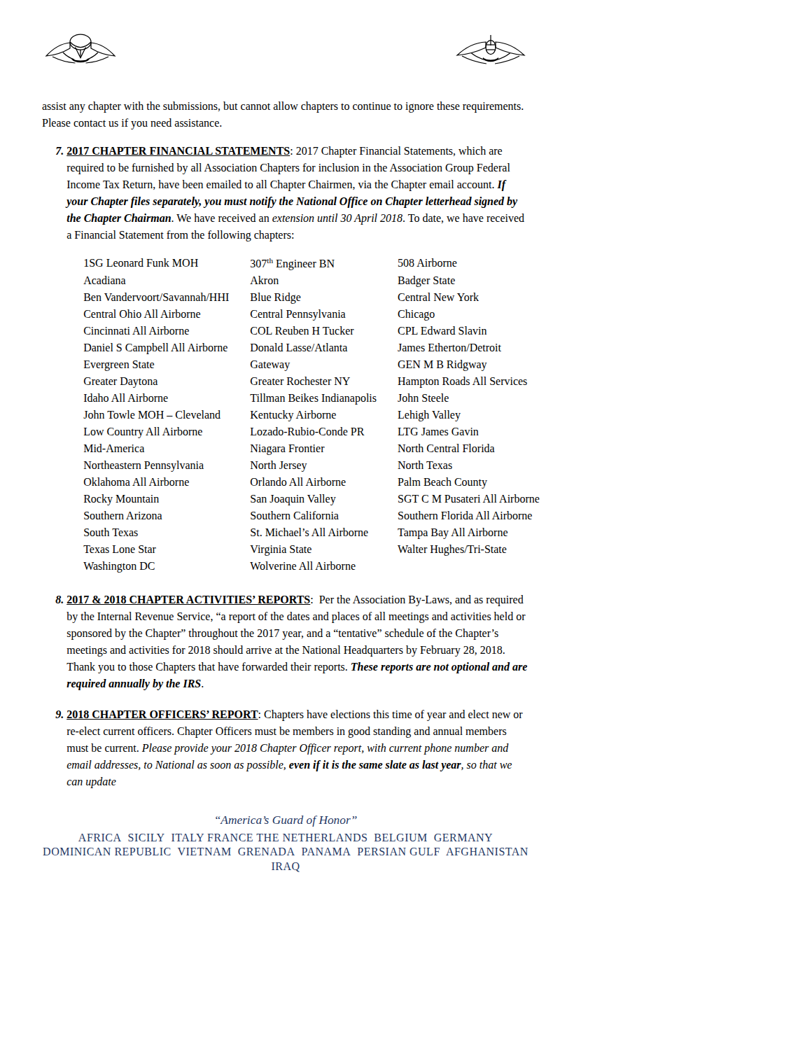assist any chapter with the submissions, but cannot allow chapters to continue to ignore these requirements. Please contact us if you need assistance.
2017 CHAPTER FINANCIAL STATEMENTS: 2017 Chapter Financial Statements, which are required to be furnished by all Association Chapters for inclusion in the Association Group Federal Income Tax Return, have been emailed to all Chapter Chairmen, via the Chapter email account. If your Chapter files separately, you must notify the National Office on Chapter letterhead signed by the Chapter Chairman. We have received an extension until 30 April 2018. To date, we have received a Financial Statement from the following chapters:
| 1SG Leonard Funk MOH | 307 th Engineer BN | 508 Airborne |
| Acadiana | Akron | Badger State |
| Ben Vandervoort/Savannah/HHI | Blue Ridge | Central New York |
| Central Ohio All Airborne | Central Pennsylvania | Chicago |
| Cincinnati All Airborne | COL Reuben H Tucker | CPL Edward Slavin |
| Daniel S Campbell All Airborne | Donald Lasse/Atlanta | James Etherton/Detroit |
| Evergreen State | Gateway | GEN M B Ridgway |
| Greater Daytona | Greater Rochester NY | Hampton Roads All Services |
| Idaho All Airborne | Tillman Beikes Indianapolis | John Steele |
| John Towle MOH – Cleveland | Kentucky Airborne | Lehigh Valley |
| Low Country All Airborne | Lozado-Rubio-Conde PR | LTG James Gavin |
| Mid-America | Niagara Frontier | North Central Florida |
| Northeastern Pennsylvania | North Jersey | North Texas |
| Oklahoma All Airborne | Orlando All Airborne | Palm Beach County |
| Rocky Mountain | San Joaquin Valley | SGT C M Pusateri All Airborne |
| Southern Arizona | Southern California | Southern Florida All Airborne |
| South Texas | St. Michael’s All Airborne | Tampa Bay All Airborne |
| Texas Lone Star | Virginia State | Walter Hughes/Tri-State |
| Washington DC | Wolverine All Airborne | |
2017 & 2018 CHAPTER ACTIVITIES’ REPORTS: Per the Association By-Laws, and as required by the Internal Revenue Service, “a report of the dates and places of all meetings and activities held or sponsored by the Chapter” throughout the 2017 year, and a “tentative” schedule of the Chapter’s meetings and activities for 2018 should arrive at the National Headquarters by February 28, 2018. Thank you to those Chapters that have forwarded their reports. These reports are not optional and are required annually by the IRS.
2018 CHAPTER OFFICERS’ REPORT: Chapters have elections this time of year and elect new or re-elect current officers. Chapter Officers must be members in good standing and annual members must be current. Please provide your 2018 Chapter Officer report, with current phone number and email addresses, to National as soon as possible, even if it is the same slate as last year, so that we can update
“America’s Guard of Honor”
AFRICA SICILY ITALY FRANCE THE NETHERLANDS BELGIUM GERMANY
DOMINICAN REPUBLIC VIETNAM GRENADA PANAMA PERSIAN GULF AFGHANISTAN IRAQ